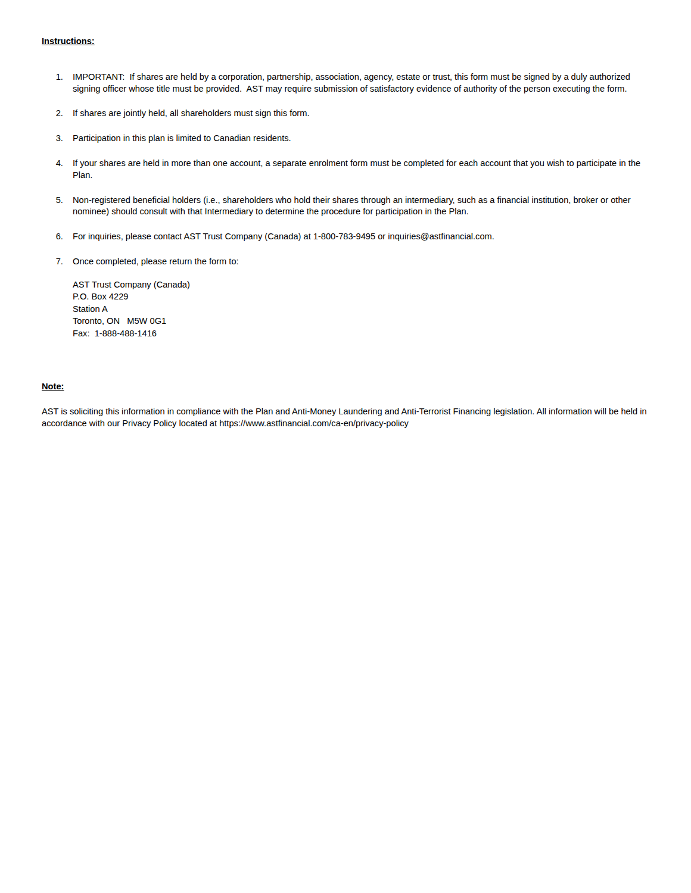Instructions:
IMPORTANT: If shares are held by a corporation, partnership, association, agency, estate or trust, this form must be signed by a duly authorized signing officer whose title must be provided. AST may require submission of satisfactory evidence of authority of the person executing the form.
If shares are jointly held, all shareholders must sign this form.
Participation in this plan is limited to Canadian residents.
If your shares are held in more than one account, a separate enrolment form must be completed for each account that you wish to participate in the Plan.
Non-registered beneficial holders (i.e., shareholders who hold their shares through an intermediary, such as a financial institution, broker or other nominee) should consult with that Intermediary to determine the procedure for participation in the Plan.
For inquiries, please contact AST Trust Company (Canada) at 1-800-783-9495 or inquiries@astfinancial.com.
Once completed, please return the form to:
AST Trust Company (Canada)
P.O. Box 4229
Station A
Toronto, ON M5W 0G1
Fax: 1-888-488-1416
Note:
AST is soliciting this information in compliance with the Plan and Anti-Money Laundering and Anti-Terrorist Financing legislation. All information will be held in accordance with our Privacy Policy located at https://www.astfinancial.com/ca-en/privacy-policy